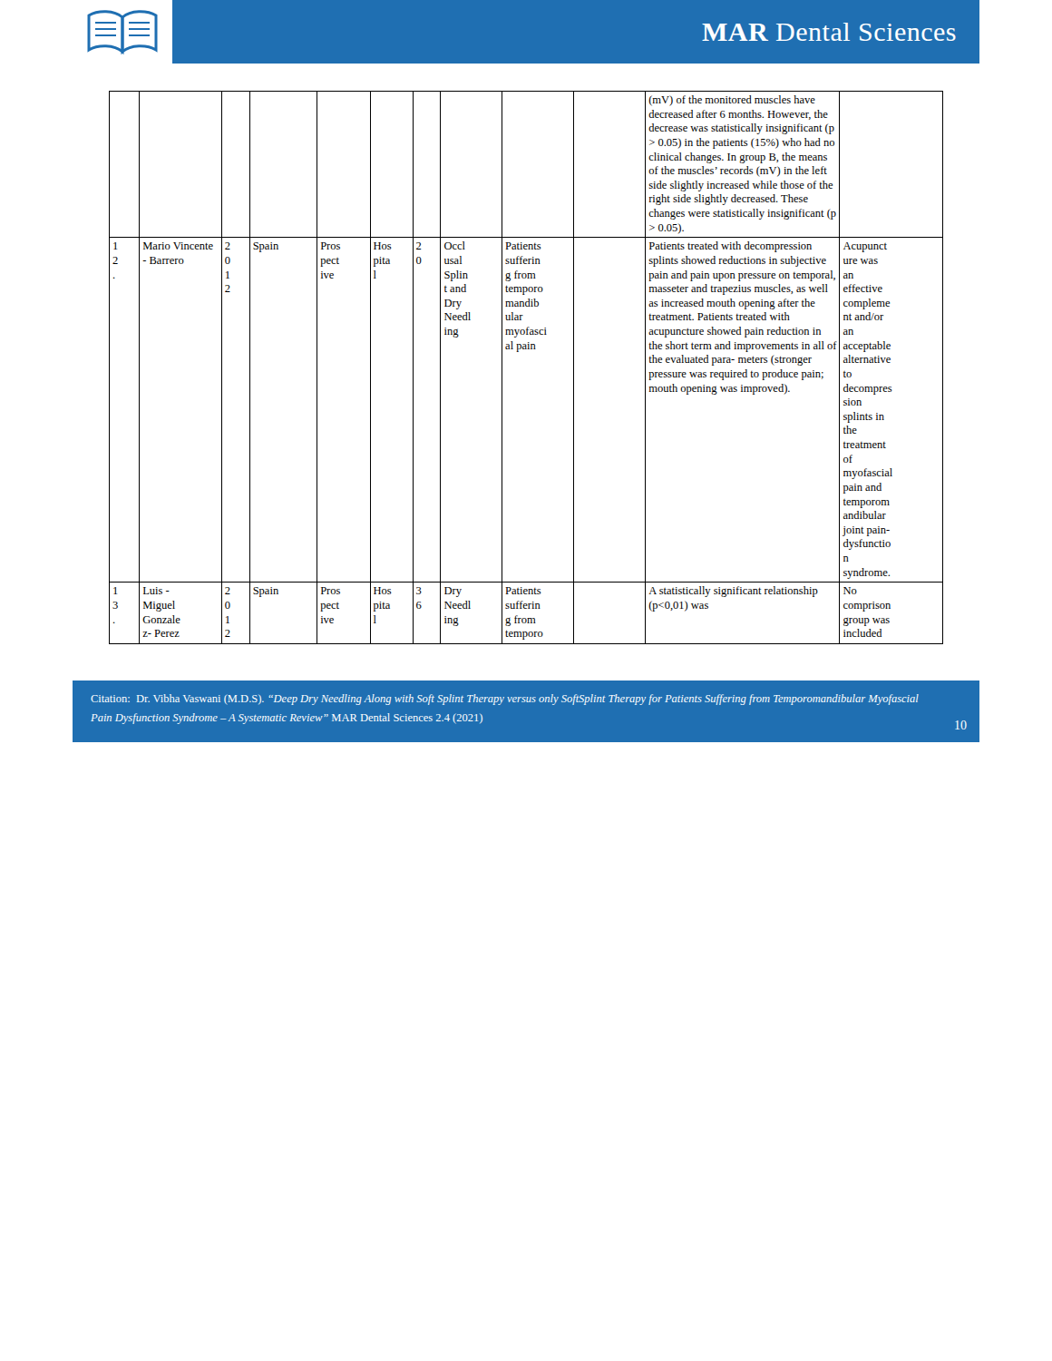MAR Dental Sciences
| | | | | | | | | | | (mV) of the monitored muscles have decreased after 6 months. However, the decrease was statistically insignificant (p > 0.05) in the patients (15%) who had no clinical changes. In group B, the means of the muscles’ records (mV) in the left side slightly increased while those of the right side slightly decreased. These changes were statistically insignificant (p > 0.05). | |
| 1 2 . | Mario Vincente - Barrero | 2 0 1 2 | Spain | Pros pect ive | Hos pita l | 2 0 | Occl usal Splin t and Dry Needl ing | Patients sufferin g from temporo mandib ular myofasci al pain | | Patients treated with decompression splints showed reductions in subjective pain and pain upon pressure on temporal, masseter and trapezius muscles, as well as increased mouth opening after the treatment. Patients treated with acupuncture showed pain reduction in the short term and improvements in all of the evaluated para- meters (stronger pressure was required to produce pain; mouth opening was improved). | Acupunct ure was an effective compleme nt and/or an acceptable alternative to decompres sion splints in the treatment of myofascial pain and temporom andibular joint pain- dysfunctio n syndrome. |
| 1 3 . | Luis - Miguel Gonzale z- Perez | 2 0 1 2 | Spain | Pros pect ive | Hos pita l | 3 6 | Dry Needl ing | Patients sufferin g from temporo | | A statistically significant relationship (p<0,01) was | No comprison group was included |
Citation: Dr. Vibha Vaswani (M.D.S). “Deep Dry Needling Along with Soft Splint Therapy versus only SoftSplint Therapy for Patients Suffering from Temporomandibular Myofascial Pain Dysfunction Syndrome – A Systematic Review” MAR Dental Sciences 2.4 (2021) 10